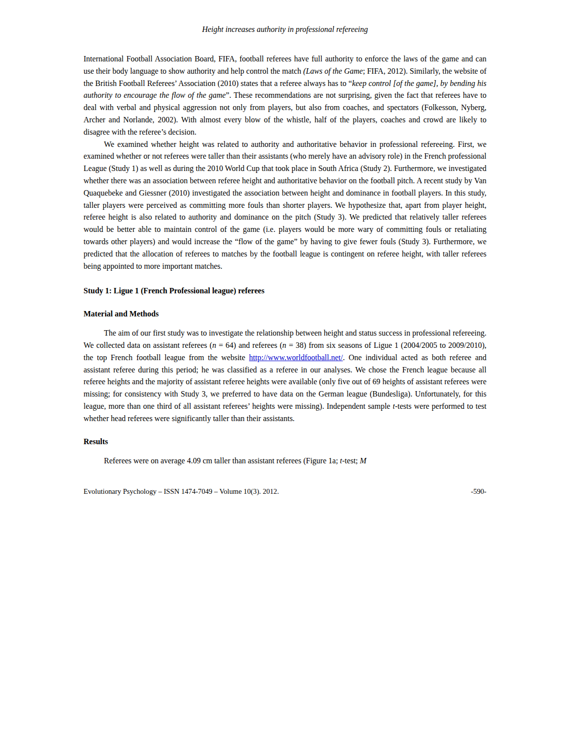Height increases authority in professional refereeing
International Football Association Board, FIFA, football referees have full authority to enforce the laws of the game and can use their body language to show authority and help control the match (Laws of the Game; FIFA, 2012). Similarly, the website of the British Football Referees’ Association (2010) states that a referee always has to “keep control [of the game], by bending his authority to encourage the flow of the game”. These recommendations are not surprising, given the fact that referees have to deal with verbal and physical aggression not only from players, but also from coaches, and spectators (Folkesson, Nyberg, Archer and Norlande, 2002). With almost every blow of the whistle, half of the players, coaches and crowd are likely to disagree with the referee’s decision.
We examined whether height was related to authority and authoritative behavior in professional refereeing. First, we examined whether or not referees were taller than their assistants (who merely have an advisory role) in the French professional League (Study 1) as well as during the 2010 World Cup that took place in South Africa (Study 2). Furthermore, we investigated whether there was an association between referee height and authoritative behavior on the football pitch. A recent study by Van Quaquebeke and Giessner (2010) investigated the association between height and dominance in football players. In this study, taller players were perceived as committing more fouls than shorter players. We hypothesize that, apart from player height, referee height is also related to authority and dominance on the pitch (Study 3). We predicted that relatively taller referees would be better able to maintain control of the game (i.e. players would be more wary of committing fouls or retaliating towards other players) and would increase the “flow of the game” by having to give fewer fouls (Study 3). Furthermore, we predicted that the allocation of referees to matches by the football league is contingent on referee height, with taller referees being appointed to more important matches.
Study 1: Ligue 1 (French Professional league) referees
Material and Methods
The aim of our first study was to investigate the relationship between height and status success in professional refereeing. We collected data on assistant referees (n = 64) and referees (n = 38) from six seasons of Ligue 1 (2004/2005 to 2009/2010), the top French football league from the website http://www.worldfootball.net/. One individual acted as both referee and assistant referee during this period; he was classified as a referee in our analyses. We chose the French league because all referee heights and the majority of assistant referee heights were available (only five out of 69 heights of assistant referees were missing; for consistency with Study 3, we preferred to have data on the German league (Bundesliga). Unfortunately, for this league, more than one third of all assistant referees’ heights were missing). Independent sample t-tests were performed to test whether head referees were significantly taller than their assistants.
Results
Referees were on average 4.09 cm taller than assistant referees (Figure 1a; t-test; M
Evolutionary Psychology – ISSN 1474-7049 – Volume 10(3). 2012. -590-